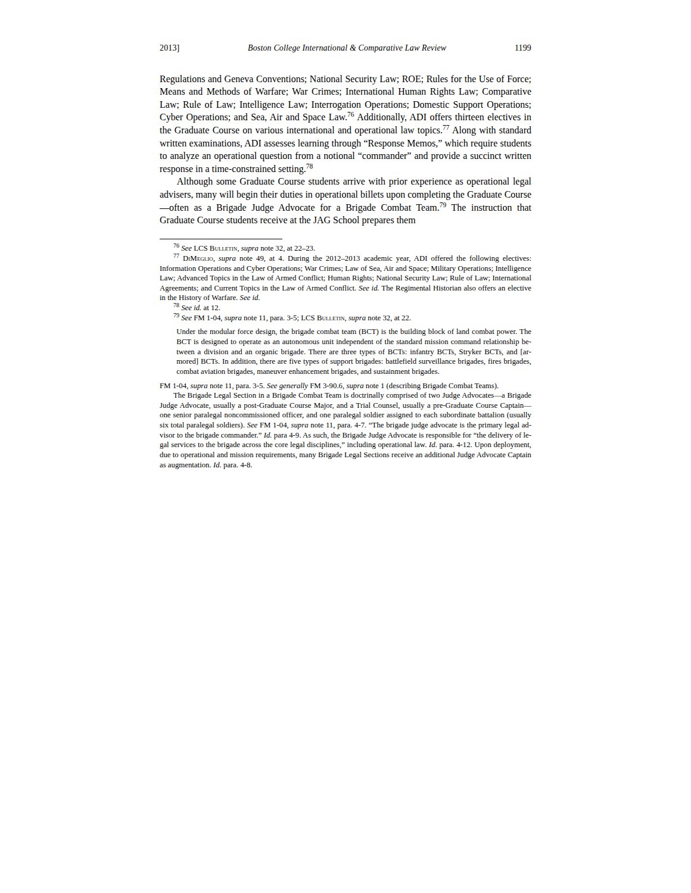2013] Boston College International & Comparative Law Review 1199
Regulations and Geneva Conventions; National Security Law; ROE; Rules for the Use of Force; Means and Methods of Warfare; War Crimes; International Human Rights Law; Comparative Law; Rule of Law; Intelligence Law; Interrogation Operations; Domestic Support Operations; Cyber Operations; and Sea, Air and Space Law.76 Additionally, ADI offers thirteen electives in the Graduate Course on various international and operational law topics.77 Along with standard written examinations, ADI assesses learning through “Response Memos,” which require students to analyze an operational question from a notional “commander” and provide a succinct written response in a time-constrained setting.78
Although some Graduate Course students arrive with prior experience as operational legal advisers, many will begin their duties in operational billets upon completing the Graduate Course—often as a Brigade Judge Advocate for a Brigade Combat Team.79 The instruction that Graduate Course students receive at the JAG School prepares them
76 See LCS Bulletin, supra note 32, at 22–23.
77 DiMeglio, supra note 49, at 4. During the 2012–2013 academic year, ADI offered the following electives: Information Operations and Cyber Operations; War Crimes; Law of Sea, Air and Space; Military Operations; Intelligence Law; Advanced Topics in the Law of Armed Conflict; Human Rights; National Security Law; Rule of Law; International Agreements; and Current Topics in the Law of Armed Conflict. See id. The Regimental Historian also offers an elective in the History of Warfare. See id.
78 See id. at 12.
79 See FM 1-04, supra note 11, para. 3-5; LCS Bulletin, supra note 32, at 22.
Under the modular force design, the brigade combat team (BCT) is the building block of land combat power. The BCT is designed to operate as an autonomous unit independent of the standard mission command relationship between a division and an organic brigade. There are three types of BCTs: infantry BCTs, Stryker BCTs, and [armored] BCTs. In addition, there are five types of support brigades: battlefield surveillance brigades, fires brigades, combat aviation brigades, maneuver enhancement brigades, and sustainment brigades.
FM 1-04, supra note 11, para. 3-5. See generally FM 3-90.6, supra note 1 (describing Brigade Combat Teams).
The Brigade Legal Section in a Brigade Combat Team is doctrinally comprised of two Judge Advocates—a Brigade Judge Advocate, usually a post-Graduate Course Major, and a Trial Counsel, usually a pre-Graduate Course Captain—one senior paralegal noncommissioned officer, and one paralegal soldier assigned to each subordinate battalion (usually six total paralegal soldiers). See FM 1-04, supra note 11, para. 4-7. “The brigade judge advocate is the primary legal advisor to the brigade commander.” Id. para 4-9. As such, the Brigade Judge Advocate is responsible for “the delivery of legal services to the brigade across the core legal disciplines,” including operational law. Id. para. 4-12. Upon deployment, due to operational and mission requirements, many Brigade Legal Sections receive an additional Judge Advocate Captain as augmentation. Id. para. 4-8.